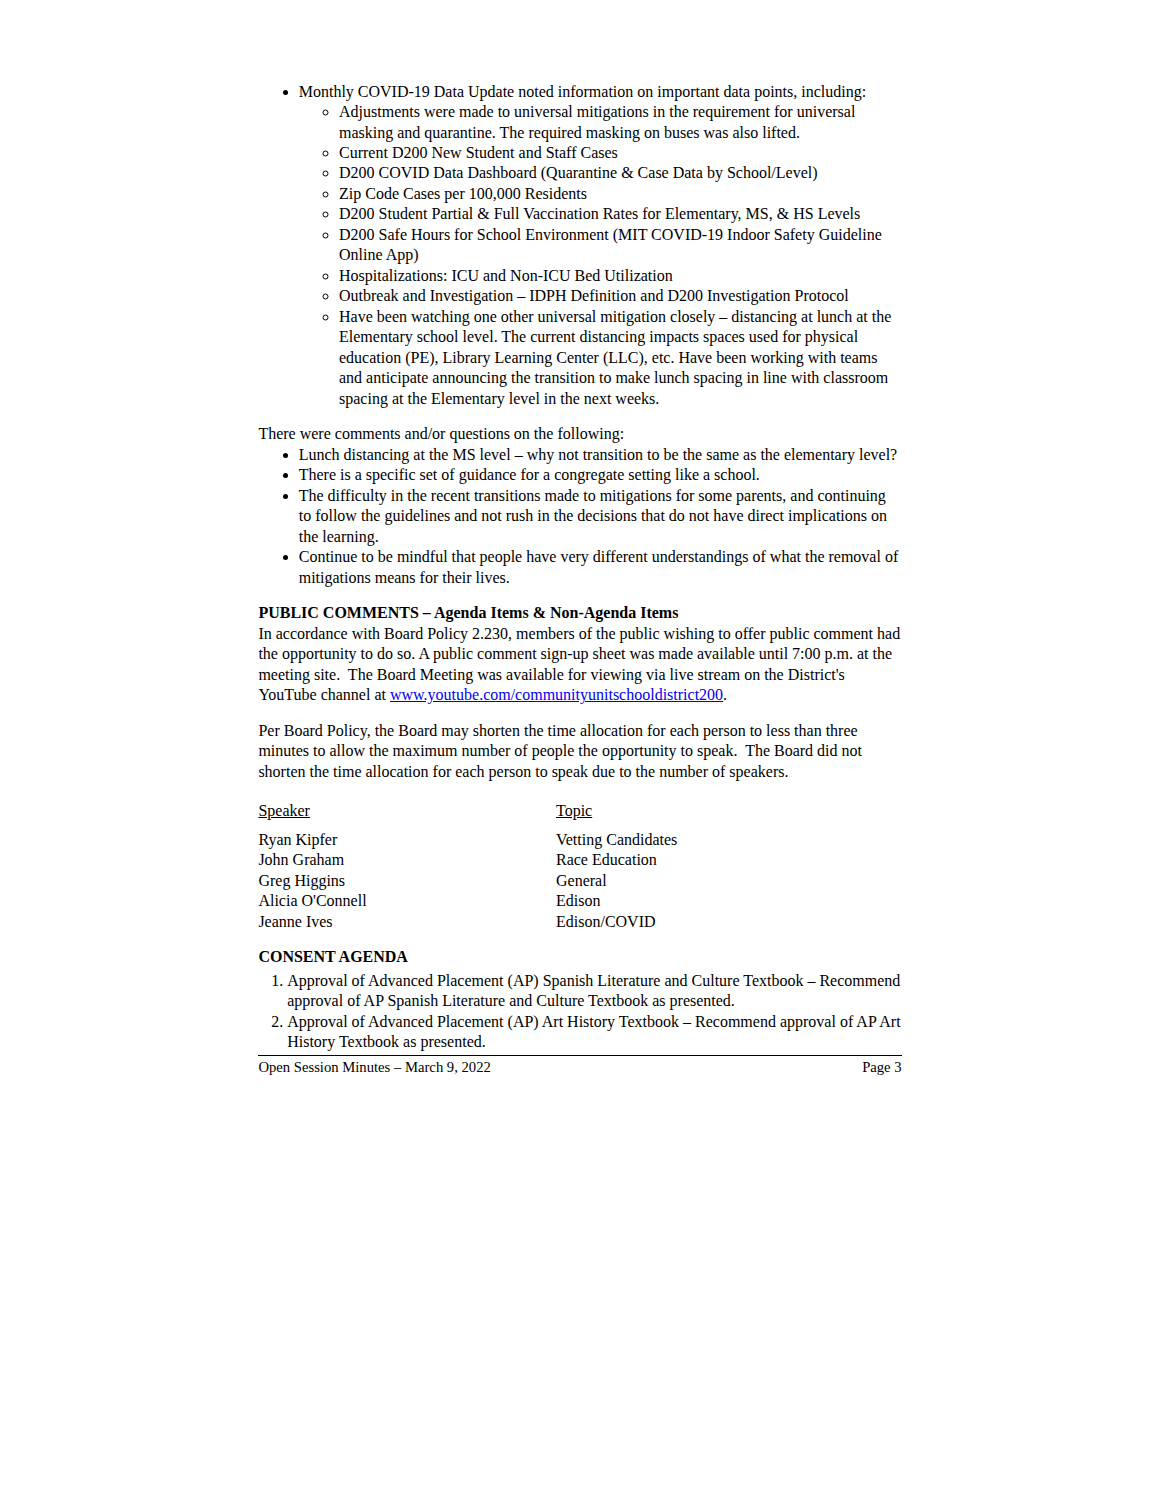Monthly COVID-19 Data Update noted information on important data points, including:
Adjustments were made to universal mitigations in the requirement for universal masking and quarantine. The required masking on buses was also lifted.
Current D200 New Student and Staff Cases
D200 COVID Data Dashboard (Quarantine & Case Data by School/Level)
Zip Code Cases per 100,000 Residents
D200 Student Partial & Full Vaccination Rates for Elementary, MS, & HS Levels
D200 Safe Hours for School Environment (MIT COVID-19 Indoor Safety Guideline Online App)
Hospitalizations: ICU and Non-ICU Bed Utilization
Outbreak and Investigation – IDPH Definition and D200 Investigation Protocol
Have been watching one other universal mitigation closely – distancing at lunch at the Elementary school level. The current distancing impacts spaces used for physical education (PE), Library Learning Center (LLC), etc. Have been working with teams and anticipate announcing the transition to make lunch spacing in line with classroom spacing at the Elementary level in the next weeks.
There were comments and/or questions on the following:
Lunch distancing at the MS level – why not transition to be the same as the elementary level?
There is a specific set of guidance for a congregate setting like a school.
The difficulty in the recent transitions made to mitigations for some parents, and continuing to follow the guidelines and not rush in the decisions that do not have direct implications on the learning.
Continue to be mindful that people have very different understandings of what the removal of mitigations means for their lives.
PUBLIC COMMENTS – Agenda Items & Non-Agenda Items
In accordance with Board Policy 2.230, members of the public wishing to offer public comment had the opportunity to do so. A public comment sign-up sheet was made available until 7:00 p.m. at the meeting site. The Board Meeting was available for viewing via live stream on the District's YouTube channel at www.youtube.com/communityunitschooldistrict200.
Per Board Policy, the Board may shorten the time allocation for each person to less than three minutes to allow the maximum number of people the opportunity to speak. The Board did not shorten the time allocation for each person to speak due to the number of speakers.
| Speaker | Topic |
| Ryan Kipfer | Vetting Candidates |
| John Graham | Race Education |
| Greg Higgins | General |
| Alicia O'Connell | Edison |
| Jeanne Ives | Edison/COVID |
CONSENT AGENDA
Approval of Advanced Placement (AP) Spanish Literature and Culture Textbook – Recommend approval of AP Spanish Literature and Culture Textbook as presented.
Approval of Advanced Placement (AP) Art History Textbook – Recommend approval of AP Art History Textbook as presented.
Open Session Minutes – March 9, 2022 Page 3